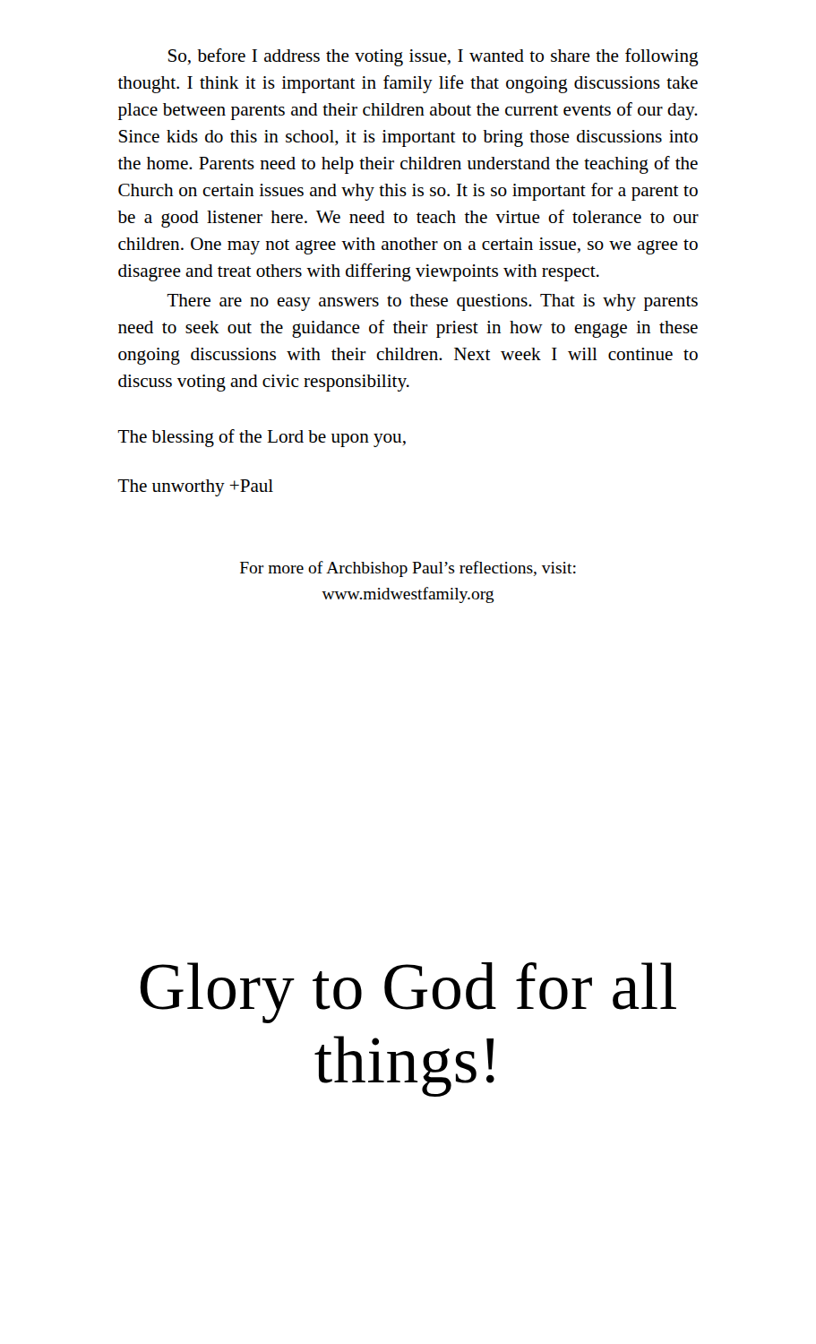So, before I address the voting issue, I wanted to share the following thought. I think it is important in family life that ongoing discussions take place between parents and their children about the current events of our day. Since kids do this in school, it is important to bring those discussions into the home. Parents need to help their children understand the teaching of the Church on certain issues and why this is so. It is so important for a parent to be a good listener here. We need to teach the virtue of tolerance to our children. One may not agree with another on a certain issue, so we agree to disagree and treat others with differing viewpoints with respect.
There are no easy answers to these questions. That is why parents need to seek out the guidance of their priest in how to engage in these ongoing discussions with their children. Next week I will continue to discuss voting and civic responsibility.
The blessing of the Lord be upon you,
The unworthy +Paul
For more of Archbishop Paul’s reflections, visit:
www.midwestfamily.org
Glory to God for all things!